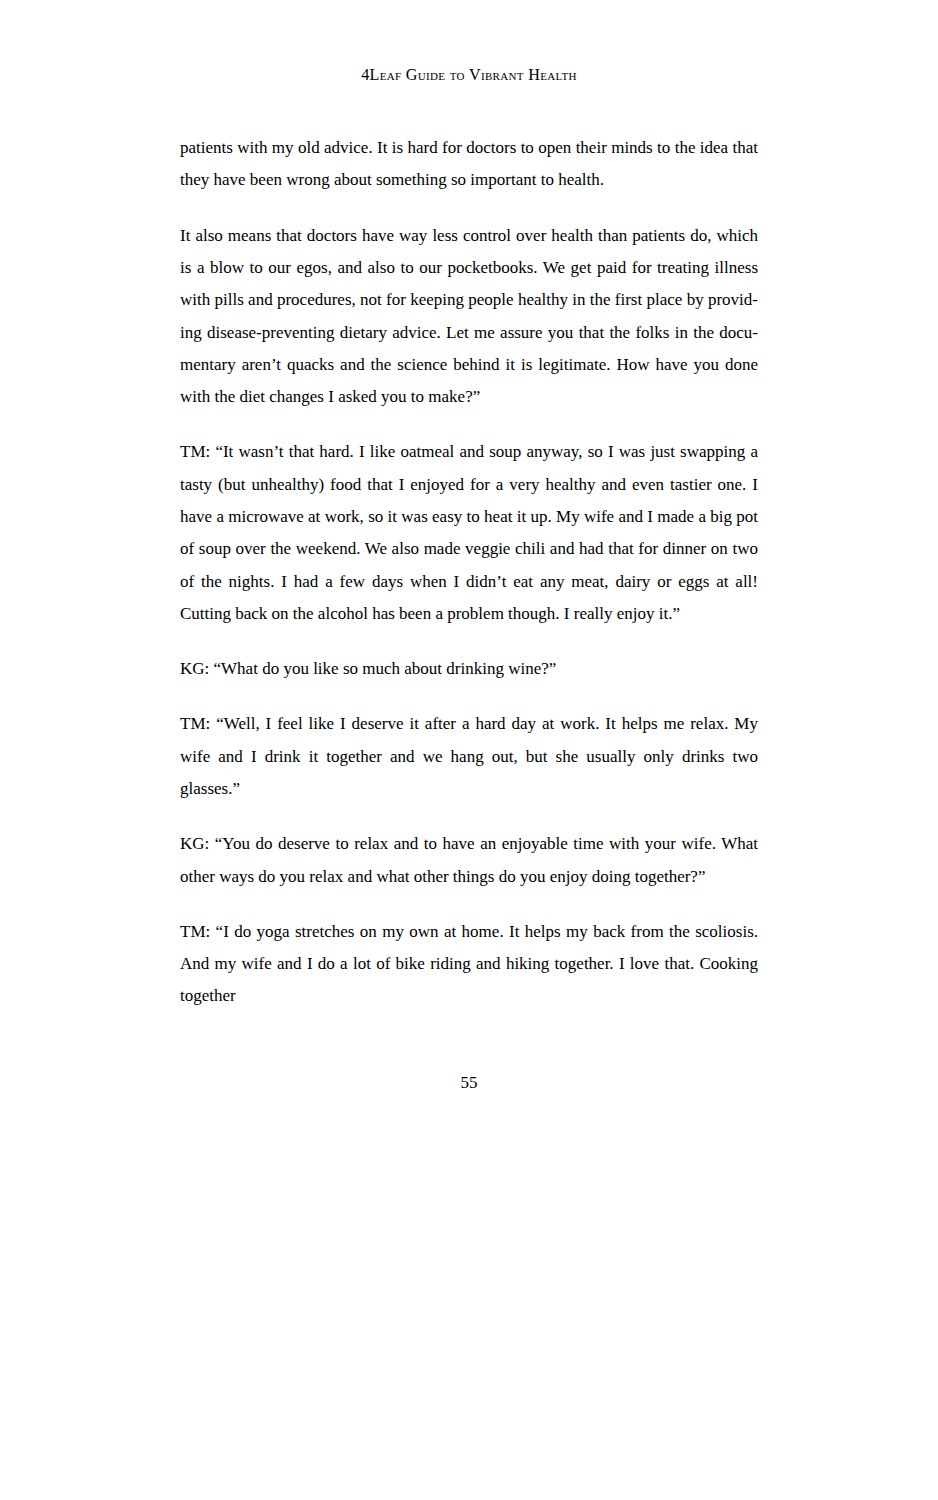4Leaf Guide to Vibrant Health
patients with my old advice. It is hard for doctors to open their minds to the idea that they have been wrong about something so important to health.
It also means that doctors have way less control over health than patients do, which is a blow to our egos, and also to our pocketbooks. We get paid for treating illness with pills and procedures, not for keeping people healthy in the first place by providing disease-preventing dietary advice. Let me assure you that the folks in the documentary aren’t quacks and the science behind it is legitimate. How have you done with the diet changes I asked you to make?”
TM: “It wasn’t that hard. I like oatmeal and soup anyway, so I was just swapping a tasty (but unhealthy) food that I enjoyed for a very healthy and even tastier one. I have a microwave at work, so it was easy to heat it up. My wife and I made a big pot of soup over the weekend. We also made veggie chili and had that for dinner on two of the nights. I had a few days when I didn’t eat any meat, dairy or eggs at all! Cutting back on the alcohol has been a problem though. I really enjoy it.”
KG: “What do you like so much about drinking wine?”
TM: “Well, I feel like I deserve it after a hard day at work. It helps me relax. My wife and I drink it together and we hang out, but she usually only drinks two glasses.”
KG: “You do deserve to relax and to have an enjoyable time with your wife. What other ways do you relax and what other things do you enjoy doing together?”
TM: “I do yoga stretches on my own at home. It helps my back from the scoliosis. And my wife and I do a lot of bike riding and hiking together. I love that. Cooking together
55